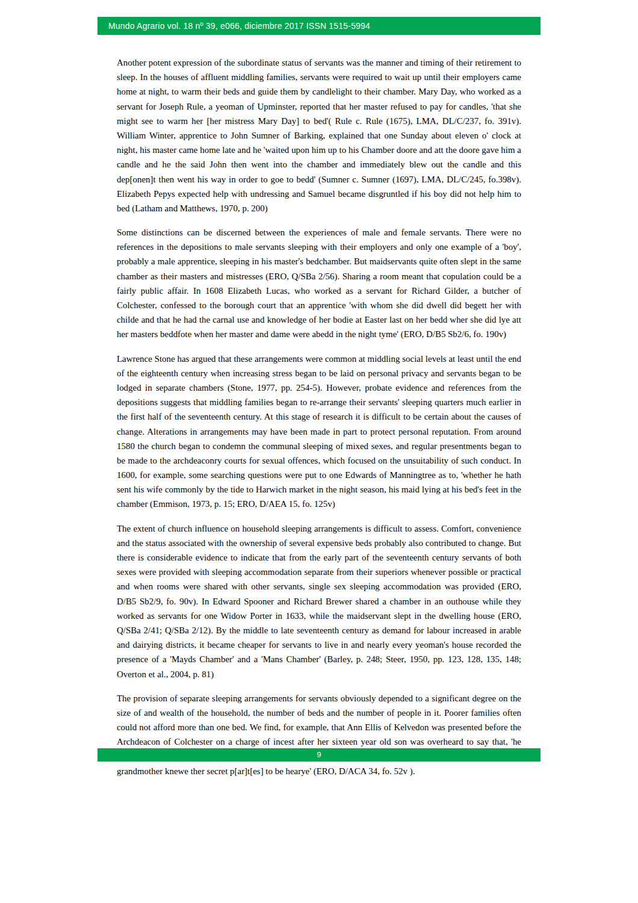Mundo Agrario vol. 18 nº 39, e066, diciembre 2017 ISSN 1515-5994
Another potent expression of the subordinate status of servants was the manner and timing of their retirement to sleep. In the houses of affluent middling families, servants were required to wait up until their employers came home at night, to warm their beds and guide them by candlelight to their chamber. Mary Day, who worked as a servant for Joseph Rule, a yeoman of Upminster, reported that her master refused to pay for candles, 'that she might see to warm her [her mistress Mary Day] to bed'( Rule c. Rule (1675), LMA, DL/C/237, fo. 391v). William Winter, apprentice to John Sumner of Barking, explained that one Sunday about eleven o' clock at night, his master came home late and he 'waited upon him up to his Chamber doore and att the doore gave him a candle and he the said John then went into the chamber and immediately blew out the candle and this dep[onen]t then went his way in order to goe to bedd' (Sumner c. Sumner (1697), LMA, DL/C/245, fo.398v). Elizabeth Pepys expected help with undressing and Samuel became disgruntled if his boy did not help him to bed (Latham and Matthews, 1970, p. 200)
Some distinctions can be discerned between the experiences of male and female servants. There were no references in the depositions to male servants sleeping with their employers and only one example of a 'boy', probably a male apprentice, sleeping in his master's bedchamber. But maidservants quite often slept in the same chamber as their masters and mistresses (ERO, Q/SBa 2/56). Sharing a room meant that copulation could be a fairly public affair. In 1608 Elizabeth Lucas, who worked as a servant for Richard Gilder, a butcher of Colchester, confessed to the borough court that an apprentice 'with whom she did dwell did begett her with childe and that he had the carnal use and knowledge of her bodie at Easter last on her bedd wher she did lye att her masters beddfote when her master and dame were abedd in the night tyme' (ERO, D/B5 Sb2/6, fo. 190v)
Lawrence Stone has argued that these arrangements were common at middling social levels at least until the end of the eighteenth century when increasing stress began to be laid on personal privacy and servants began to be lodged in separate chambers (Stone, 1977, pp. 254-5). However, probate evidence and references from the depositions suggests that middling families began to re-arrange their servants' sleeping quarters much earlier in the first half of the seventeenth century. At this stage of research it is difficult to be certain about the causes of change. Alterations in arrangements may have been made in part to protect personal reputation. From around 1580 the church began to condemn the communal sleeping of mixed sexes, and regular presentments began to be made to the archdeaconry courts for sexual offences, which focused on the unsuitability of such conduct. In 1600, for example, some searching questions were put to one Edwards of Manningtree as to, 'whether he hath sent his wife commonly by the tide to Harwich market in the night season, his maid lying at his bed's feet in the chamber (Emmison, 1973, p. 15; ERO, D/AEA 15, fo. 125v)
The extent of church influence on household sleeping arrangements is difficult to assess. Comfort, convenience and the status associated with the ownership of several expensive beds probably also contributed to change. But there is considerable evidence to indicate that from the early part of the seventeenth century servants of both sexes were provided with sleeping accommodation separate from their superiors whenever possible or practical and when rooms were shared with other servants, single sex sleeping accommodation was provided (ERO, D/B5 Sb2/9, fo. 90v). In Edward Spooner and Richard Brewer shared a chamber in an outhouse while they worked as servants for one Widow Porter in 1633, while the maidservant slept in the dwelling house (ERO, Q/SBa 2/41; Q/SBa 2/12). By the middle to late seventeenth century as demand for labour increased in arable and dairying districts, it became cheaper for servants to live in and nearly every yeoman's house recorded the presence of a 'Mayds Chamber' and a 'Mans Chamber' (Barley, p. 248; Steer, 1950, pp. 123, 128, 135, 148; Overton et al., 2004, p. 81)
The provision of separate sleeping arrangements for servants obviously depended to a significant degree on the size of and wealth of the household, the number of beds and the number of people in it. Poorer families often could not afford more than one bed. We find, for example, that Ann Ellis of Kelvedon was presented before the Archdeacon of Colchester on a charge of incest after her sixteen year old son was overheard to say that, 'he desyered to fele other children's secret p[ar]t[es] sayinge further that he Lyinge nughtly with his mother and grandmother knewe ther secret p[ar]t[es] to be hearye' (ERO, D/ACA 34, fo. 52v ).
9